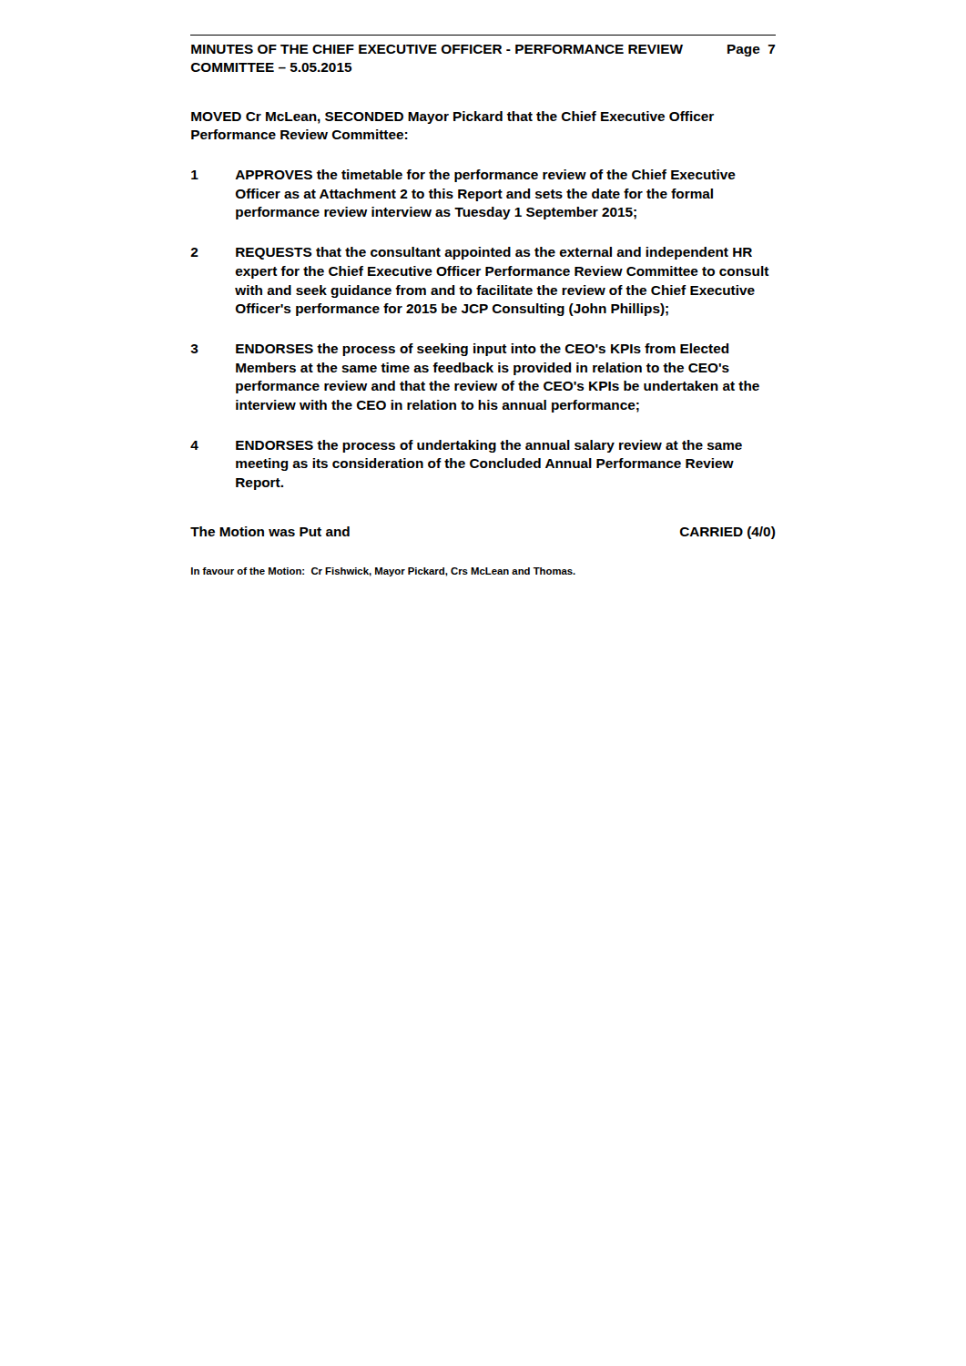| MINUTES OF THE CHIEF EXECUTIVE OFFICER - PERFORMANCE REVIEW COMMITTEE – 5.05.2015 | Page 7 |
MOVED Cr McLean, SECONDED Mayor Pickard that the Chief Executive Officer Performance Review Committee:
1 APPROVES the timetable for the performance review of the Chief Executive Officer as at Attachment 2 to this Report and sets the date for the formal performance review interview as Tuesday 1 September 2015;
2 REQUESTS that the consultant appointed as the external and independent HR expert for the Chief Executive Officer Performance Review Committee to consult with and seek guidance from and to facilitate the review of the Chief Executive Officer's performance for 2015 be JCP Consulting (John Phillips);
3 ENDORSES the process of seeking input into the CEO's KPIs from Elected Members at the same time as feedback is provided in relation to the CEO's performance review and that the review of the CEO's KPIs be undertaken at the interview with the CEO in relation to his annual performance;
4 ENDORSES the process of undertaking the annual salary review at the same meeting as its consideration of the Concluded Annual Performance Review Report.
The Motion was Put and CARRIED (4/0)
In favour of the Motion: Cr Fishwick, Mayor Pickard, Crs McLean and Thomas.